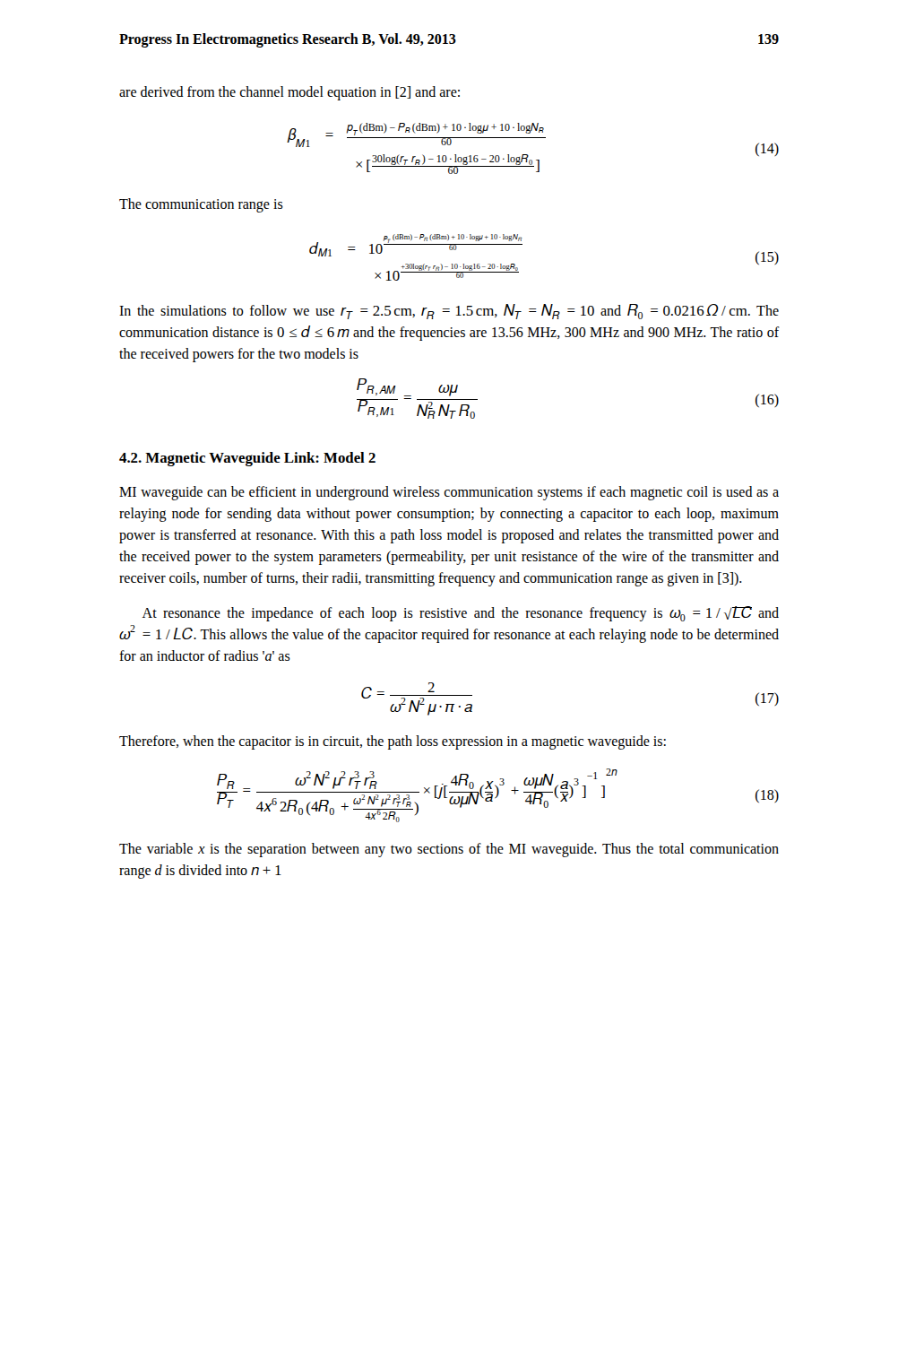Progress In Electromagnetics Research B, Vol. 49, 2013 139
are derived from the channel model equation in [2] and are:
βM1 = pT (dBm) − PR (dBm) +10·logμ +10·logNR 60 × [ 30log (rTrR) −10·log16 −20·logR0 60 ]
(14)
The communication range is
dM1 = 10 pT (dBm) − PR (dBm) +10·logμ +10·logNR 60 × 10 +30log (rTrR) −10·log16 −20·logR0 60
(15)
In the simulations to follow we use rT=2.5cm, rR=1.5cm, NT=NR=10 and R0=0.0216Ω/cm. The communication distance is 0≤d≤6m and the frequencies are 13.56 MHz, 300 MHz and 900 MHz. The ratio of the received powers for the two models is
PR,AM PR,M1 = ωμ NR2NTR0
(16)
4.2. Magnetic Waveguide Link: Model 2
MI waveguide can be efficient in underground wireless communication systems if each magnetic coil is used as a relaying node for sending data without power consumption; by connecting a capacitor to each loop, maximum power is transferred at resonance. With this a path loss model is proposed and relates the transmitted power and the received power to the system parameters (permeability, per unit resistance of the wire of the transmitter and receiver coils, number of turns, their radii, transmitting frequency and communication range as given in [3]).
At resonance the impedance of each loop is resistive and the resonance frequency is ω0=1/LC and ω2=1/LC. This allows the value of the capacitor required for resonance at each relaying node to be determined for an inductor of radius 'a' as
C = 2 ω2N2μ·π·a
(17)
Therefore, when the capacitor is in circuit, the path loss expression in a magnetic waveguide is:
PR PT = ω2N2μ2rT3rR3 4x62R0 ( 4R0 + ω2N2μ2rT3rR3 4x62R0 ) × [ j [ 4R0 ωμN (xa)3 + ωμN 4R0 (ax)3 ] −1 ] 2n
(18)
The variable x is the separation between any two sections of the MI waveguide. Thus the total communication range d is divided into n+1